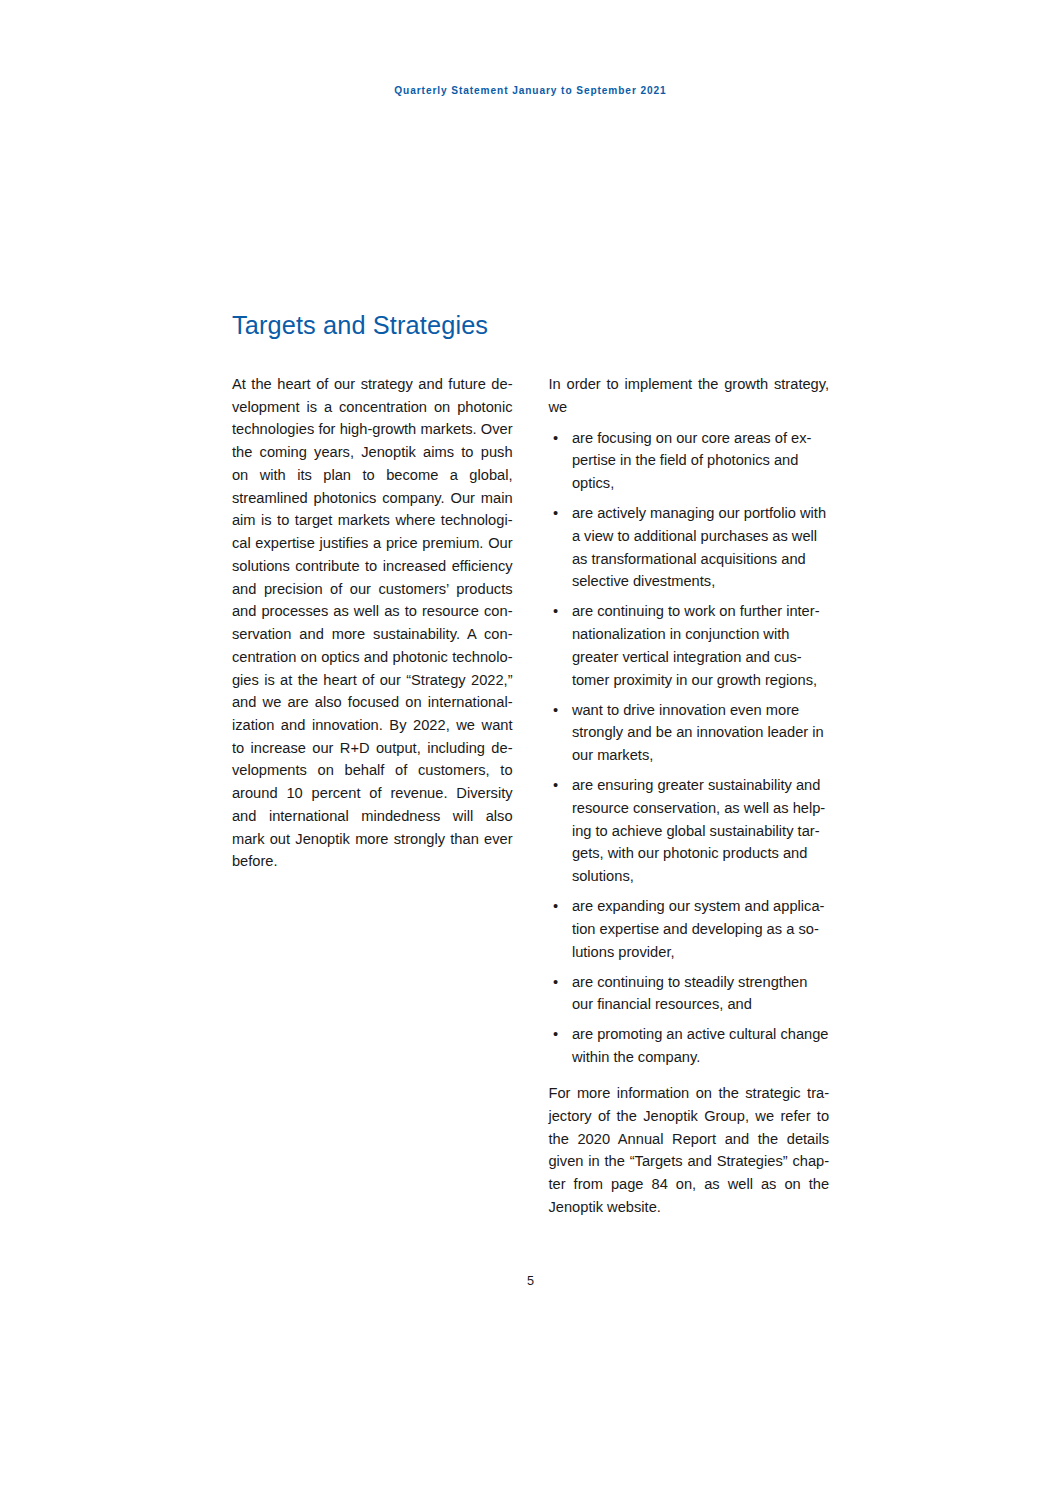Quarterly Statement January to September 2021
Targets and Strategies
At the heart of our strategy and future development is a concentration on photonic technologies for high-growth markets. Over the coming years, Jenoptik aims to push on with its plan to become a global, streamlined photonics company. Our main aim is to target markets where technological expertise justifies a price premium. Our solutions contribute to increased efficiency and precision of our customers’ products and processes as well as to resource conservation and more sustainability. A concentration on optics and photonic technologies is at the heart of our “Strategy 2022,” and we are also focused on internationalization and innovation. By 2022, we want to increase our R+D output, including developments on behalf of customers, to around 10 percent of revenue. Diversity and international mindedness will also mark out Jenoptik more strongly than ever before.
In order to implement the growth strategy, we
are focusing on our core areas of expertise in the field of photonics and optics,
are actively managing our portfolio with a view to additional purchases as well as transformational acquisitions and selective divestments,
are continuing to work on further internationalization in conjunction with greater vertical integration and customer proximity in our growth regions,
want to drive innovation even more strongly and be an innovation leader in our markets,
are ensuring greater sustainability and resource conservation, as well as helping to achieve global sustainability targets, with our photonic products and solutions,
are expanding our system and application expertise and developing as a solutions provider,
are continuing to steadily strengthen our financial resources, and
are promoting an active cultural change within the company.
For more information on the strategic trajectory of the Jenoptik Group, we refer to the 2020 Annual Report and the details given in the “Targets and Strategies” chapter from page 84 on, as well as on the Jenoptik website.
5